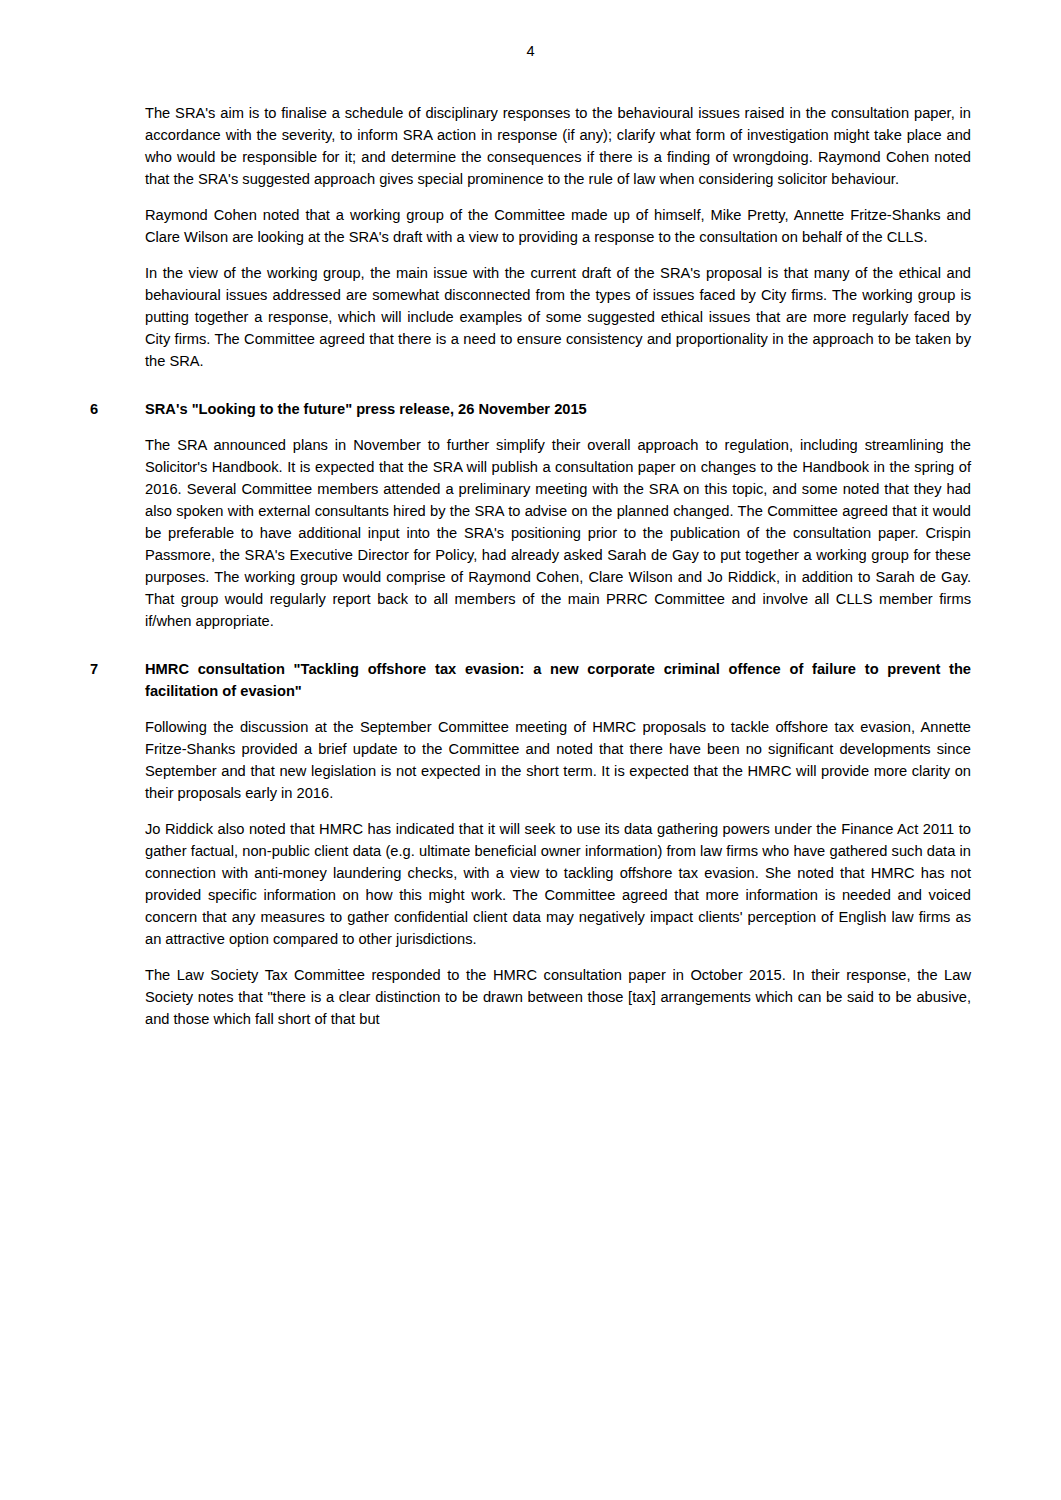4
The SRA's aim is to finalise a schedule of disciplinary responses to the behavioural issues raised in the consultation paper, in accordance with the severity, to inform SRA action in response (if any); clarify what form of investigation might take place and who would be responsible for it; and determine the consequences if there is a finding of wrongdoing. Raymond Cohen noted that the SRA's suggested approach gives special prominence to the rule of law when considering solicitor behaviour.
Raymond Cohen noted that a working group of the Committee made up of himself, Mike Pretty, Annette Fritze-Shanks and Clare Wilson are looking at the SRA's draft with a view to providing a response to the consultation on behalf of the CLLS.
In the view of the working group, the main issue with the current draft of the SRA's proposal is that many of the ethical and behavioural issues addressed are somewhat disconnected from the types of issues faced by City firms. The working group is putting together a response, which will include examples of some suggested ethical issues that are more regularly faced by City firms. The Committee agreed that there is a need to ensure consistency and proportionality in the approach to be taken by the SRA.
6
SRA's "Looking to the future" press release, 26 November 2015
The SRA announced plans in November to further simplify their overall approach to regulation, including streamlining the Solicitor's Handbook. It is expected that the SRA will publish a consultation paper on changes to the Handbook in the spring of 2016. Several Committee members attended a preliminary meeting with the SRA on this topic, and some noted that they had also spoken with external consultants hired by the SRA to advise on the planned changed. The Committee agreed that it would be preferable to have additional input into the SRA's positioning prior to the publication of the consultation paper. Crispin Passmore, the SRA's Executive Director for Policy, had already asked Sarah de Gay to put together a working group for these purposes. The working group would comprise of Raymond Cohen, Clare Wilson and Jo Riddick, in addition to Sarah de Gay. That group would regularly report back to all members of the main PRRC Committee and involve all CLLS member firms if/when appropriate.
7
HMRC consultation "Tackling offshore tax evasion: a new corporate criminal offence of failure to prevent the facilitation of evasion"
Following the discussion at the September Committee meeting of HMRC proposals to tackle offshore tax evasion, Annette Fritze-Shanks provided a brief update to the Committee and noted that there have been no significant developments since September and that new legislation is not expected in the short term. It is expected that the HMRC will provide more clarity on their proposals early in 2016.
Jo Riddick also noted that HMRC has indicated that it will seek to use its data gathering powers under the Finance Act 2011 to gather factual, non-public client data (e.g. ultimate beneficial owner information) from law firms who have gathered such data in connection with anti-money laundering checks, with a view to tackling offshore tax evasion. She noted that HMRC has not provided specific information on how this might work. The Committee agreed that more information is needed and voiced concern that any measures to gather confidential client data may negatively impact clients' perception of English law firms as an attractive option compared to other jurisdictions.
The Law Society Tax Committee responded to the HMRC consultation paper in October 2015. In their response, the Law Society notes that "there is a clear distinction to be drawn between those [tax] arrangements which can be said to be abusive, and those which fall short of that but